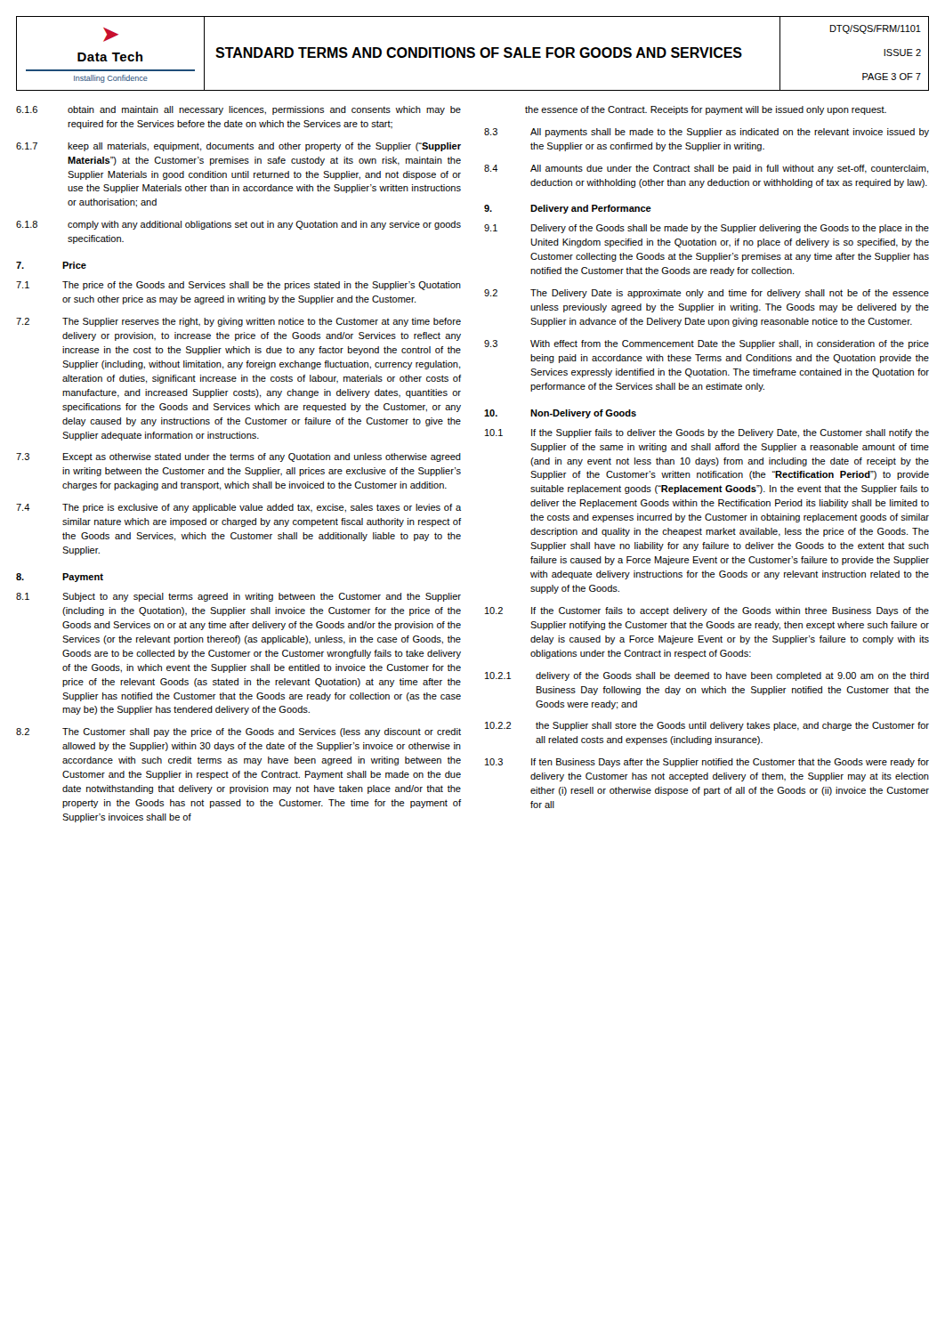➤
Data Tech
Installing Confidence
STANDARD TERMS AND CONDITIONS OF SALE FOR GOODS AND SERVICES
DTQ/SQS/FRM/1101
ISSUE 2
PAGE 3 OF 7
6.1.6
obtain and maintain all necessary licences, permissions and consents which may be required for the Services before the date on which the Services are to start;
6.1.7
keep all materials, equipment, documents and other property of the Supplier (“Supplier Materials”) at the Customer’s premises in safe custody at its own risk, maintain the Supplier Materials in good condition until returned to the Supplier, and not dispose of or use the Supplier Materials other than in accordance with the Supplier’s written instructions or authorisation; and
6.1.8
comply with any additional obligations set out in any Quotation and in any service or goods specification.
7.
Price
7.1
The price of the Goods and Services shall be the prices stated in the Supplier’s Quotation or such other price as may be agreed in writing by the Supplier and the Customer.
7.2
The Supplier reserves the right, by giving written notice to the Customer at any time before delivery or provision, to increase the price of the Goods and/or Services to reflect any increase in the cost to the Supplier which is due to any factor beyond the control of the Supplier (including, without limitation, any foreign exchange fluctuation, currency regulation, alteration of duties, significant increase in the costs of labour, materials or other costs of manufacture, and increased Supplier costs), any change in delivery dates, quantities or specifications for the Goods and Services which are requested by the Customer, or any delay caused by any instructions of the Customer or failure of the Customer to give the Supplier adequate information or instructions.
7.3
Except as otherwise stated under the terms of any Quotation and unless otherwise agreed in writing between the Customer and the Supplier, all prices are exclusive of the Supplier’s charges for packaging and transport, which shall be invoiced to the Customer in addition.
7.4
The price is exclusive of any applicable value added tax, excise, sales taxes or levies of a similar nature which are imposed or charged by any competent fiscal authority in respect of the Goods and Services, which the Customer shall be additionally liable to pay to the Supplier.
8.
Payment
8.1
Subject to any special terms agreed in writing between the Customer and the Supplier (including in the Quotation), the Supplier shall invoice the Customer for the price of the Goods and Services on or at any time after delivery of the Goods and/or the provision of the Services (or the relevant portion thereof) (as applicable), unless, in the case of Goods, the Goods are to be collected by the Customer or the Customer wrongfully fails to take delivery of the Goods, in which event the Supplier shall be entitled to invoice the Customer for the price of the relevant Goods (as stated in the relevant Quotation) at any time after the Supplier has notified the Customer that the Goods are ready for collection or (as the case may be) the Supplier has tendered delivery of the Goods.
8.2
The Customer shall pay the price of the Goods and Services (less any discount or credit allowed by the Supplier) within 30 days of the date of the Supplier’s invoice or otherwise in accordance with such credit terms as may have been agreed in writing between the Customer and the Supplier in respect of the Contract. Payment shall be made on the due date notwithstanding that delivery or provision may not have taken place and/or that the property in the Goods has not passed to the Customer. The time for the payment of Supplier’s invoices shall be of
the essence of the Contract. Receipts for payment will be issued only upon request.
8.3
All payments shall be made to the Supplier as indicated on the relevant invoice issued by the Supplier or as confirmed by the Supplier in writing.
8.4
All amounts due under the Contract shall be paid in full without any set-off, counterclaim, deduction or withholding (other than any deduction or withholding of tax as required by law).
9.
Delivery and Performance
9.1
Delivery of the Goods shall be made by the Supplier delivering the Goods to the place in the United Kingdom specified in the Quotation or, if no place of delivery is so specified, by the Customer collecting the Goods at the Supplier’s premises at any time after the Supplier has notified the Customer that the Goods are ready for collection.
9.2
The Delivery Date is approximate only and time for delivery shall not be of the essence unless previously agreed by the Supplier in writing. The Goods may be delivered by the Supplier in advance of the Delivery Date upon giving reasonable notice to the Customer.
9.3
With effect from the Commencement Date the Supplier shall, in consideration of the price being paid in accordance with these Terms and Conditions and the Quotation provide the Services expressly identified in the Quotation. The timeframe contained in the Quotation for performance of the Services shall be an estimate only.
10.
Non-Delivery of Goods
10.1
If the Supplier fails to deliver the Goods by the Delivery Date, the Customer shall notify the Supplier of the same in writing and shall afford the Supplier a reasonable amount of time (and in any event not less than 10 days) from and including the date of receipt by the Supplier of the Customer’s written notification (the “Rectification Period”) to provide suitable replacement goods (“Replacement Goods”). In the event that the Supplier fails to deliver the Replacement Goods within the Rectification Period its liability shall be limited to the costs and expenses incurred by the Customer in obtaining replacement goods of similar description and quality in the cheapest market available, less the price of the Goods. The Supplier shall have no liability for any failure to deliver the Goods to the extent that such failure is caused by a Force Majeure Event or the Customer’s failure to provide the Supplier with adequate delivery instructions for the Goods or any relevant instruction related to the supply of the Goods.
10.2
If the Customer fails to accept delivery of the Goods within three Business Days of the Supplier notifying the Customer that the Goods are ready, then except where such failure or delay is caused by a Force Majeure Event or by the Supplier’s failure to comply with its obligations under the Contract in respect of Goods:
10.2.1
delivery of the Goods shall be deemed to have been completed at 9.00 am on the third Business Day following the day on which the Supplier notified the Customer that the Goods were ready; and
10.2.2
the Supplier shall store the Goods until delivery takes place, and charge the Customer for all related costs and expenses (including insurance).
10.3
If ten Business Days after the Supplier notified the Customer that the Goods were ready for delivery the Customer has not accepted delivery of them, the Supplier may at its election either (i) resell or otherwise dispose of part of all of the Goods or (ii) invoice the Customer for all